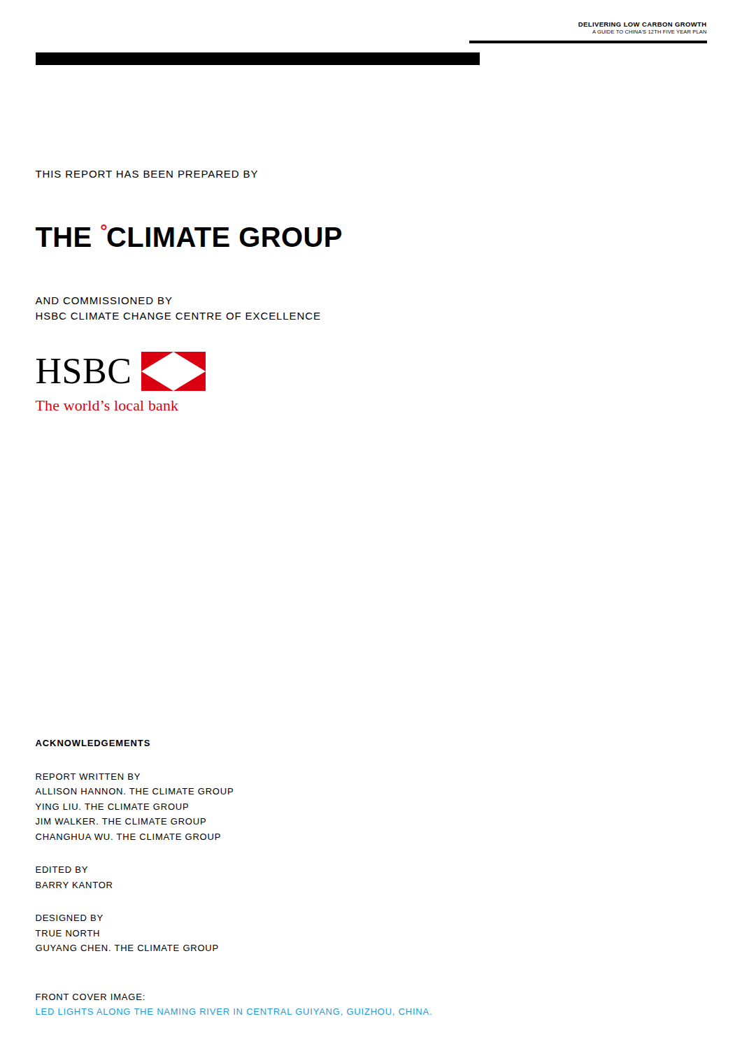Delivering Low Carbon Growth
A Guide to China's 12th Five Year Plan
This report has been prepared by
The °Climate Group
And commissioned by
HSBC Climate Change Centre of Excellence
HSBC
The world’s local bank
Acknowledgements
Report written by
Allison Hannon. The Climate Group
Ying Liu. The Climate Group
Jim Walker. The Climate Group
Changhua Wu. The Climate Group
Edited by
Barry Kantor
Designed by
True North
Guyang Chen. The Climate Group
Front cover image:
LED lights along the Naming River in central Guiyang, Guizhou, China.